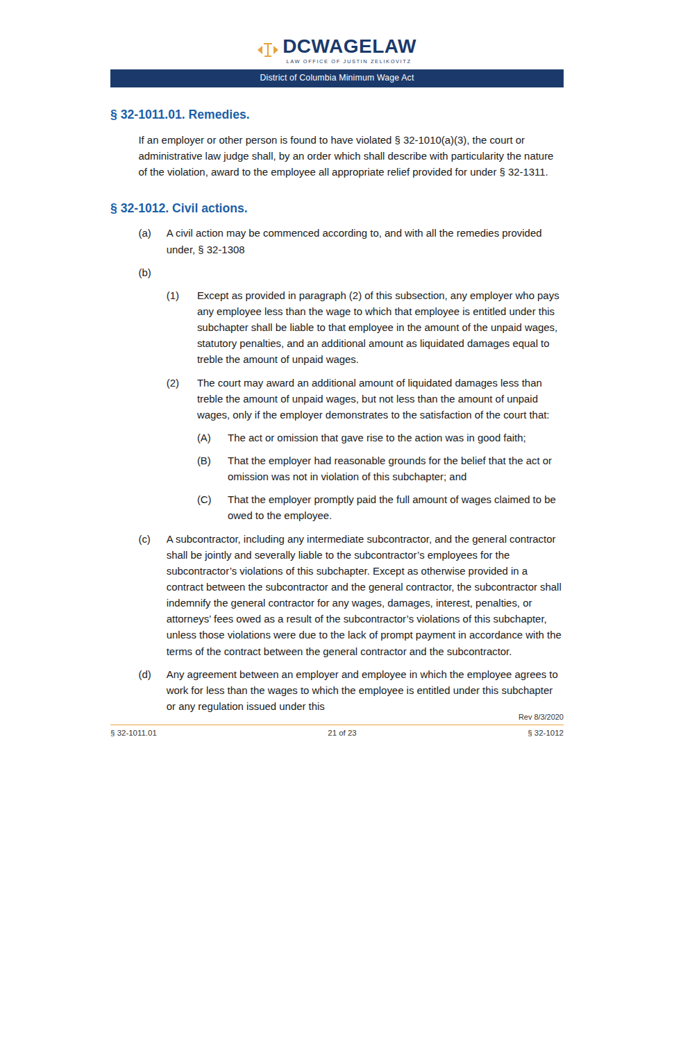DC WAGE LAW
Law Office of Justin Zelikovitz
District of Columbia Minimum Wage Act
§ 32-1011.01. Remedies.
If an employer or other person is found to have violated § 32-1010(a)(3), the court or administrative law judge shall, by an order which shall describe with particularity the nature of the violation, award to the employee all appropriate relief provided for under § 32-1311.
§ 32-1012. Civil actions.
(a)
A civil action may be commenced according to, and with all the remedies provided under, § 32-1308
(b)
(1)
Except as provided in paragraph (2) of this subsection, any employer who pays any employee less than the wage to which that employee is entitled under this subchapter shall be liable to that employee in the amount of the unpaid wages, statutory penalties, and an additional amount as liquidated damages equal to treble the amount of unpaid wages.
(2)
The court may award an additional amount of liquidated damages less than treble the amount of unpaid wages, but not less than the amount of unpaid wages, only if the employer demonstrates to the satisfaction of the court that:
(A)
The act or omission that gave rise to the action was in good faith;
(B)
That the employer had reasonable grounds for the belief that the act or omission was not in violation of this subchapter; and
(C)
That the employer promptly paid the full amount of wages claimed to be owed to the employee.
(c)
A subcontractor, including any intermediate subcontractor, and the general contractor shall be jointly and severally liable to the subcontractor’s employees for the subcontractor’s violations of this subchapter. Except as otherwise provided in a contract between the subcontractor and the general contractor, the subcontractor shall indemnify the general contractor for any wages, damages, interest, penalties, or attorneys’ fees owed as a result of the subcontractor’s violations of this subchapter, unless those violations were due to the lack of prompt payment in accordance with the terms of the contract between the general contractor and the subcontractor.
(d)
Any agreement between an employer and employee in which the employee agrees to work for less than the wages to which the employee is entitled under this subchapter or any regulation issued under this
Rev 8/3/2020
§ 32-1011.01
21 of 23
§ 32-1012